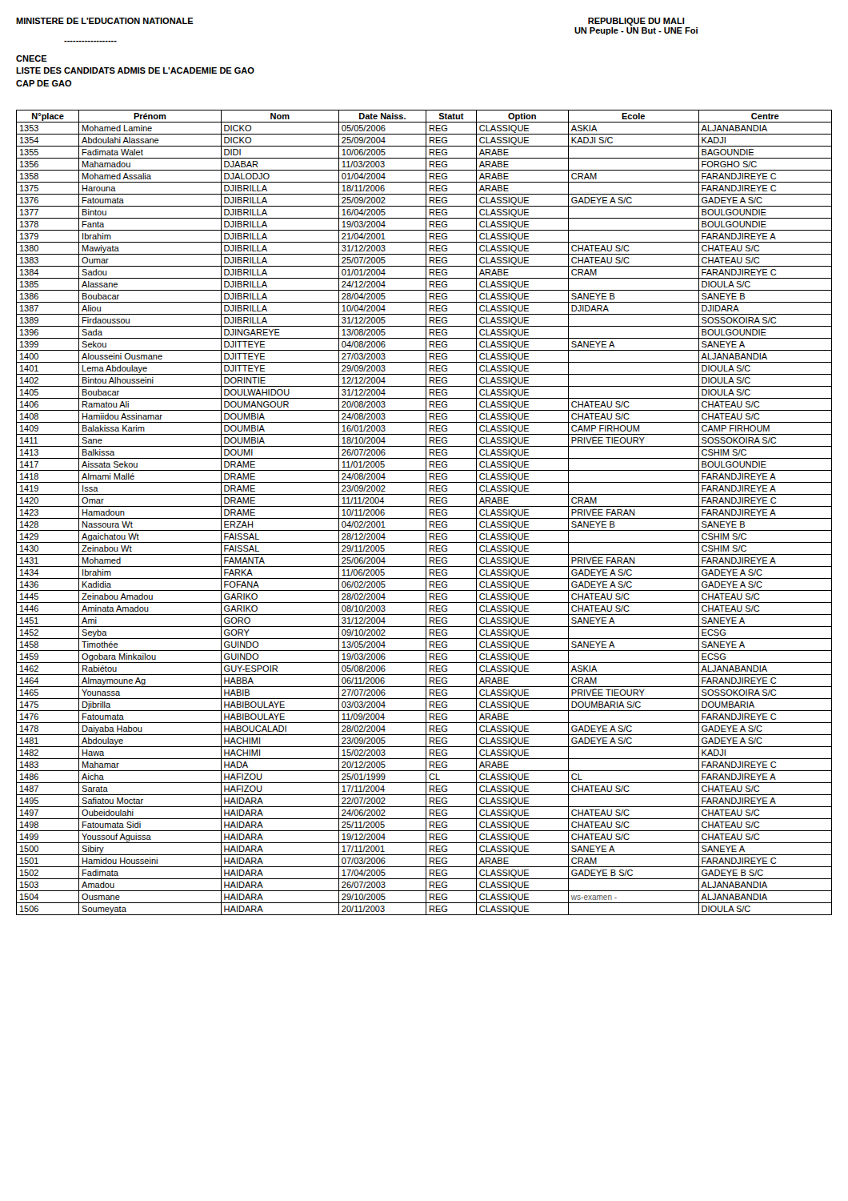MINISTERE DE L'EDUCATION NATIONALE
REPUBLIQUE DU MALI
UN Peuple - UN But - UNE Foi
------------------
CNECE
LISTE DES CANDIDATS ADMIS DE L'ACADEMIE DE GAO
CAP DE GAO
| N°place | Prénom | Nom | Date Naiss. | Statut | Option | Ecole | Centre |
| --- | --- | --- | --- | --- | --- | --- | --- |
| 1353 | Mohamed Lamine | DICKO | 05/05/2006 | REG | CLASSIQUE | ASKIA | ALJANABANDIA |
| 1354 | Abdoulahi Alassane | DICKO | 25/09/2004 | REG | CLASSIQUE | KADJI S/C | KADJI |
| 1355 | Fadimata Walet | DIDI | 10/06/2005 | REG | ARABE | | BAGOUNDIE |
| 1356 | Mahamadou | DJABAR | 11/03/2003 | REG | ARABE | | FORGHO S/C |
| 1358 | Mohamed Assalia | DJALODJO | 01/04/2004 | REG | ARABE | CRAM | FARANDJIREYE C |
| 1375 | Harouna | DJIBRILLA | 18/11/2006 | REG | ARABE | | FARANDJIREYE C |
| 1376 | Fatoumata | DJIBRILLA | 25/09/2002 | REG | CLASSIQUE | GADEYE A S/C | GADEYE A S/C |
| 1377 | Bintou | DJIBRILLA | 16/04/2005 | REG | CLASSIQUE | | BOULGOUNDIE |
| 1378 | Fanta | DJIBRILLA | 19/03/2004 | REG | CLASSIQUE | | BOULGOUNDIE |
| 1379 | Ibrahim | DJIBRILLA | 21/04/2001 | REG | CLASSIQUE | | FARANDJIREYE A |
| 1380 | Mawiyata | DJIBRILLA | 31/12/2003 | REG | CLASSIQUE | CHATEAU S/C | CHATEAU S/C |
| 1383 | Oumar | DJIBRILLA | 25/07/2005 | REG | CLASSIQUE | CHATEAU S/C | CHATEAU S/C |
| 1384 | Sadou | DJIBRILLA | 01/01/2004 | REG | ARABE | CRAM | FARANDJIREYE C |
| 1385 | Alassane | DJIBRILLA | 24/12/2004 | REG | CLASSIQUE | | DIOULA S/C |
| 1386 | Boubacar | DJIBRILLA | 28/04/2005 | REG | CLASSIQUE | SANEYE B | SANEYE B |
| 1387 | Aliou | DJIBRILLA | 10/04/2004 | REG | CLASSIQUE | DJIDARA | DJIDARA |
| 1389 | Firdaoussou | DJIBRILLA | 31/12/2005 | REG | CLASSIQUE | | SOSSOKOIRA S/C |
| 1396 | Sada | DJINGAREYE | 13/08/2005 | REG | CLASSIQUE | | BOULGOUNDIE |
| 1399 | Sekou | DJITTEYE | 04/08/2006 | REG | CLASSIQUE | SANEYE A | SANEYE A |
| 1400 | Alousseini Ousmane | DJITTEYE | 27/03/2003 | REG | CLASSIQUE | | ALJANABANDIA |
| 1401 | Lema Abdoulaye | DJITTEYE | 29/09/2003 | REG | CLASSIQUE | | DIOULA S/C |
| 1402 | Bintou Alhousseini | DORINTIE | 12/12/2004 | REG | CLASSIQUE | | DIOULA S/C |
| 1405 | Boubacar | DOULWAHIDOU | 31/12/2004 | REG | CLASSIQUE | | DIOULA S/C |
| 1406 | Ramatou Ali | DOUMANGOUR | 20/08/2003 | REG | CLASSIQUE | CHATEAU S/C | CHATEAU S/C |
| 1408 | Hamiidou Assinamar | DOUMBIA | 24/08/2003 | REG | CLASSIQUE | CHATEAU S/C | CHATEAU S/C |
| 1409 | Balakissa Karim | DOUMBIA | 16/01/2003 | REG | CLASSIQUE | CAMP FIRHOUM | CAMP FIRHOUM |
| 1411 | Sane | DOUMBIA | 18/10/2004 | REG | CLASSIQUE | PRIVÉE TIEOURY | SOSSOKOIRA S/C |
| 1413 | Balkissa | DOUMI | 26/07/2006 | REG | CLASSIQUE | | CSHIM S/C |
| 1417 | Aissata Sekou | DRAME | 11/01/2005 | REG | CLASSIQUE | | BOULGOUNDIE |
| 1418 | Almami Mallé | DRAME | 24/08/2004 | REG | CLASSIQUE | | FARANDJIREYE A |
| 1419 | Issa | DRAME | 23/09/2002 | REG | CLASSIQUE | | FARANDJIREYE A |
| 1420 | Omar | DRAME | 11/11/2004 | REG | ARABE | CRAM | FARANDJIREYE C |
| 1423 | Hamadoun | DRAME | 10/11/2006 | REG | CLASSIQUE | PRIVÉE FARAN | FARANDJIREYE A |
| 1428 | Nassoura Wt | ERZAH | 04/02/2001 | REG | CLASSIQUE | SANEYE B | SANEYE B |
| 1429 | Agaichatou Wt | FAISSAL | 28/12/2004 | REG | CLASSIQUE | | CSHIM S/C |
| 1430 | Zeinabou Wt | FAISSAL | 29/11/2005 | REG | CLASSIQUE | | CSHIM S/C |
| 1431 | Mohamed | FAMANTA | 25/06/2004 | REG | CLASSIQUE | PRIVÉE FARAN | FARANDJIREYE A |
| 1434 | Ibrahim | FARKA | 11/06/2005 | REG | CLASSIQUE | GADEYE A S/C | GADEYE A S/C |
| 1436 | Kadidia | FOFANA | 06/02/2005 | REG | CLASSIQUE | GADEYE A S/C | GADEYE A S/C |
| 1445 | Zeinabou Amadou | GARIKO | 28/02/2004 | REG | CLASSIQUE | CHATEAU S/C | CHATEAU S/C |
| 1446 | Aminata Amadou | GARIKO | 08/10/2003 | REG | CLASSIQUE | CHATEAU S/C | CHATEAU S/C |
| 1451 | Ami | GORO | 31/12/2004 | REG | CLASSIQUE | SANEYE A | SANEYE A |
| 1452 | Seyba | GORY | 09/10/2002 | REG | CLASSIQUE | | ECSG |
| 1458 | Timothée | GUINDO | 13/05/2004 | REG | CLASSIQUE | SANEYE A | SANEYE A |
| 1459 | Ogobara Minkaïlou | GUINDO | 19/03/2006 | REG | CLASSIQUE | | ECSG |
| 1462 | Rabiétou | GUY-ESPOIR | 05/08/2006 | REG | CLASSIQUE | ASKIA | ALJANABANDIA |
| 1464 | Almaymoune Ag | HABBA | 06/11/2006 | REG | ARABE | CRAM | FARANDJIREYE C |
| 1465 | Younassa | HABIB | 27/07/2006 | REG | CLASSIQUE | PRIVÉE TIEOURY | SOSSOKOIRA S/C |
| 1475 | Djibrilla | HABIBOULAYE | 03/03/2004 | REG | CLASSIQUE | DOUMBARIA S/C | DOUMBARIA |
| 1476 | Fatoumata | HABIBOULAYE | 11/09/2004 | REG | ARABE | | FARANDJIREYE C |
| 1478 | Daiyaba Habou | HABOUCALADI | 28/02/2004 | REG | CLASSIQUE | GADEYE A S/C | GADEYE A S/C |
| 1481 | Abdoulaye | HACHIMI | 23/09/2005 | REG | CLASSIQUE | GADEYE A S/C | GADEYE A S/C |
| 1482 | Hawa | HACHIMI | 15/02/2003 | REG | CLASSIQUE | | KADJI |
| 1483 | Mahamar | HADA | 20/12/2005 | REG | ARABE | | FARANDJIREYE C |
| 1486 | Aicha | HAFIZOU | 25/01/1999 | CL | CLASSIQUE | CL | FARANDJIREYE A |
| 1487 | Sarata | HAFIZOU | 17/11/2004 | REG | CLASSIQUE | CHATEAU S/C | CHATEAU S/C |
| 1495 | Safiatou Moctar | HAIDARA | 22/07/2002 | REG | CLASSIQUE | | FARANDJIREYE A |
| 1497 | Oubeidoulahi | HAIDARA | 24/06/2002 | REG | CLASSIQUE | CHATEAU S/C | CHATEAU S/C |
| 1498 | Fatoumata Sidi | HAIDARA | 25/11/2005 | REG | CLASSIQUE | CHATEAU S/C | CHATEAU S/C |
| 1499 | Youssouf Aguissa | HAIDARA | 19/12/2004 | REG | CLASSIQUE | CHATEAU S/C | CHATEAU S/C |
| 1500 | Sibiry | HAIDARA | 17/11/2001 | REG | CLASSIQUE | SANEYE A | SANEYE A |
| 1501 | Hamidou Housseini | HAIDARA | 07/03/2006 | REG | ARABE | CRAM | FARANDJIREYE C |
| 1502 | Fadimata | HAIDARA | 17/04/2005 | REG | CLASSIQUE | GADEYE B S/C | GADEYE B S/C |
| 1503 | Amadou | HAIDARA | 26/07/2003 | REG | CLASSIQUE | | ALJANABANDIA |
| 1504 | Ousmane | HAIDARA | 29/10/2005 | REG | CLASSIQUE | ws-examen - | ALJANABANDIA |
| 1506 | Soumeyata | HAIDARA | 20/11/2003 | REG | CLASSIQUE | | DIOULA S/C |